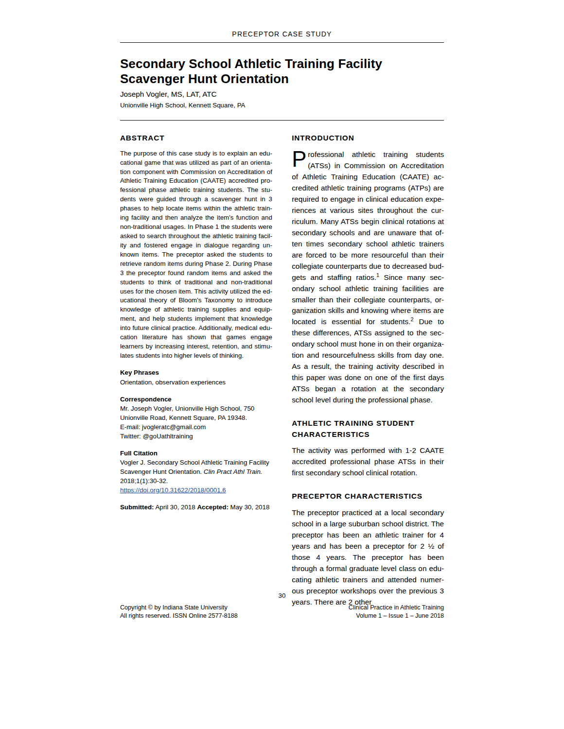PRECEPTOR CASE STUDY
Secondary School Athletic Training Facility Scavenger Hunt Orientation
Joseph Vogler, MS, LAT, ATC
Unionville High School, Kennett Square, PA
ABSTRACT
The purpose of this case study is to explain an educational game that was utilized as part of an orientation component with Commission on Accreditation of Athletic Training Education (CAATE) accredited professional phase athletic training students. The students were guided through a scavenger hunt in 3 phases to help locate items within the athletic training facility and then analyze the item's function and non-traditional usages. In Phase 1 the students were asked to search throughout the athletic training facility and fostered engage in dialogue regarding unknown items. The preceptor asked the students to retrieve random items during Phase 2. During Phase 3 the preceptor found random items and asked the students to think of traditional and non-traditional uses for the chosen item. This activity utilized the educational theory of Bloom's Taxonomy to introduce knowledge of athletic training supplies and equipment, and help students implement that knowledge into future clinical practice. Additionally, medical education literature has shown that games engage learners by increasing interest, retention, and stimulates students into higher levels of thinking.
Key Phrases
Orientation, observation experiences
Correspondence
Mr. Joseph Vogler, Unionville High School, 750 Unionville Road, Kennett Square, PA 19348.
E-mail: jvogleratc@gmail.com
Twitter: @goUathltraining
Full Citation
Vogler J. Secondary School Athletic Training Facility Scavenger Hunt Orientation. Clin Pract Athl Train. 2018;1(1):30-32.
https://doi.org/10.31622/2018/0001.6
Submitted: April 30, 2018 Accepted: May 30, 2018
INTRODUCTION
Professional athletic training students (ATSs) in Commission on Accreditation of Athletic Training Education (CAATE) accredited athletic training programs (ATPs) are required to engage in clinical education experiences at various sites throughout the curriculum. Many ATSs begin clinical rotations at secondary schools and are unaware that often times secondary school athletic trainers are forced to be more resourceful than their collegiate counterparts due to decreased budgets and staffing ratios.1 Since many secondary school athletic training facilities are smaller than their collegiate counterparts, organization skills and knowing where items are located is essential for students.2 Due to these differences, ATSs assigned to the secondary school must hone in on their organization and resourcefulness skills from day one. As a result, the training activity described in this paper was done on one of the first days ATSs began a rotation at the secondary school level during the professional phase.
ATHLETIC TRAINING STUDENT CHARACTERISTICS
The activity was performed with 1-2 CAATE accredited professional phase ATSs in their first secondary school clinical rotation.
PRECEPTOR CHARACTERISTICS
The preceptor practiced at a local secondary school in a large suburban school district. The preceptor has been an athletic trainer for 4 years and has been a preceptor for 2 ½ of those 4 years. The preceptor has been through a formal graduate level class on educating athletic trainers and attended numerous preceptor workshops over the previous 3 years. There are 2 other
30
Copyright © by Indiana State University
All rights reserved. ISSN Online 2577-8188
Clinical Practice in Athletic Training
Volume 1 – Issue 1 – June 2018